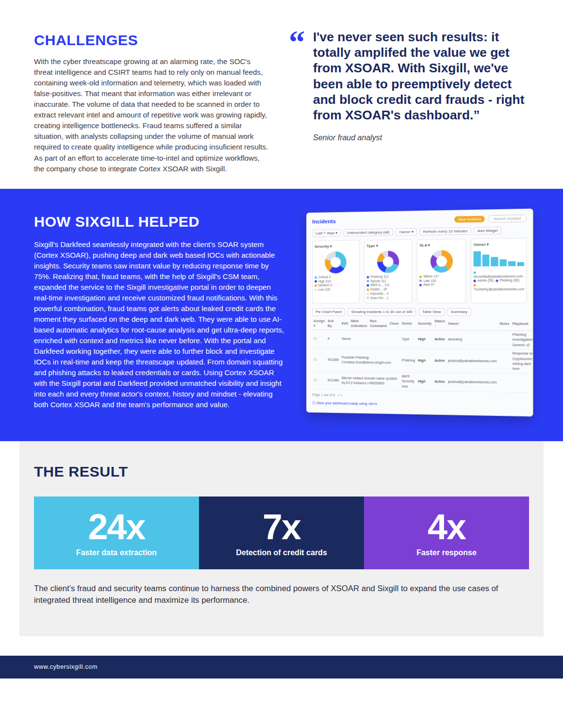CHALLENGES
With the cyber threatscape growing at an alarming rate, the SOC's threat intelligence and CSIRT teams had to rely only on manual feeds, containing week-old information and telemetry, which was loaded with false-positives. That meant that information was either irrelevant or inaccurate. The volume of data that needed to be scanned in order to extract relevant intel and amount of repetitive work was growing rapidly, creating intelligence bottlenecks. Fraud teams suffered a similar situation, with analysts collapsing under the volume of manual work required to create quality intelligence while producing insuficient results. As part of an effort to accelerate time-to-intel and optimize workflows, the company chose to integrate Cortex XSOAR with Sixgill.
“
I've never seen such results: it totally amplifed the value we get from XSOAR. With Sixgill, we've been able to preemptively detect and block credit card frauds - right from XSOAR's dashboard.”
Senior fraud analyst
HOW SIXGILL HELPED
Sixgill's Darkfeed seamlessly integrated with the client's SOAR system (Cortex XSOAR), pushing deep and dark web based IOCs with actionable insights. Security teams saw instant value by reducing response time by 75%. Realizing that, fraud teams, with the help of Sixgill's CSM team, expanded the service to the Sixgill investigative portal in order to deepen real-time investigation and receive customized fraud notifications. With this powerful combination, fraud teams got alerts about leaked credit cards the moment they surfaced on the deep and dark web. They were able to use AI-based automatic analytics for root-cause analysis and get ultra-deep reports, enriched with context and metrics like never before. With the portal and Darkfeed working together, they were able to further block and investigate IOCs in real-time and keep the threatscape updated. From domain squatting and phishing attacks to leaked credentials or cards. Using Cortex XSOAR with the Sixgill portal and Darkfeed provided unmatched visibility and insight into each and every threat actor's context, history and mindset - elevating both Cortex XSOAR and the team's performance and value.
Incidents New Incident Search Incident
Last 7 days ▾ Unbounded category (all) Owner ▾ Refresh every 10 minutes Add Widget
Severity ▾
Critical 9
High 310
Medium 5
Low 120
Type ▾
Phishing 112
Splunk 112
AWS IL... 111
Elastic... 39
Impossib... 4
Scan Kin... 1
SLA ▾
Within 127
Late 118
Risk 97
Owner ▾
keroshtta@paloaltonetworks.com
Admin (56) Phishing (50)
Tumberhy@paloaltonetworks.com
Pie Chart Panel Showing incidents 1 to 30 out of 180 Table View Summary
| Assign ▾ | Ack By | Edit | Mark Indicators | Run Command | Close | Delete | Severity | Status ↑ | Owner | Roles | Playbook |
| --- | --- | --- | --- | --- | --- | --- | --- | --- | --- | --- | --- |
| ☐ | # | Name | Type | High | Active | ahessing | | Phishing Investigation - Generic v2 |
| ☐ | #31365 | Possible Phishing: Christine.Doe@demo.sixgill.com | Phishing | High | Active | jessica@paloaltonetworks.com | | Response to Cryptocurrency mining alert from |
| ☐ | #31366 | Bitcoin related domain name spotted by EC2 instance i-99020893 | AWS Security Hub | High | Active | jessica@paloaltonetworks.com | | |
Page 1 out of 6 < >
ⓘ Save your dashboard easily using 'ctrl+s'
THE RESULT
24x
Faster data extraction
7x
Detection of credit cards
4x
Faster response
The client's fraud and security teams continue to harness the combined powers of XSOAR and Sixgill to expand the use cases of integrated threat intelligence and maximize its performance.
www.cybersixgill.com